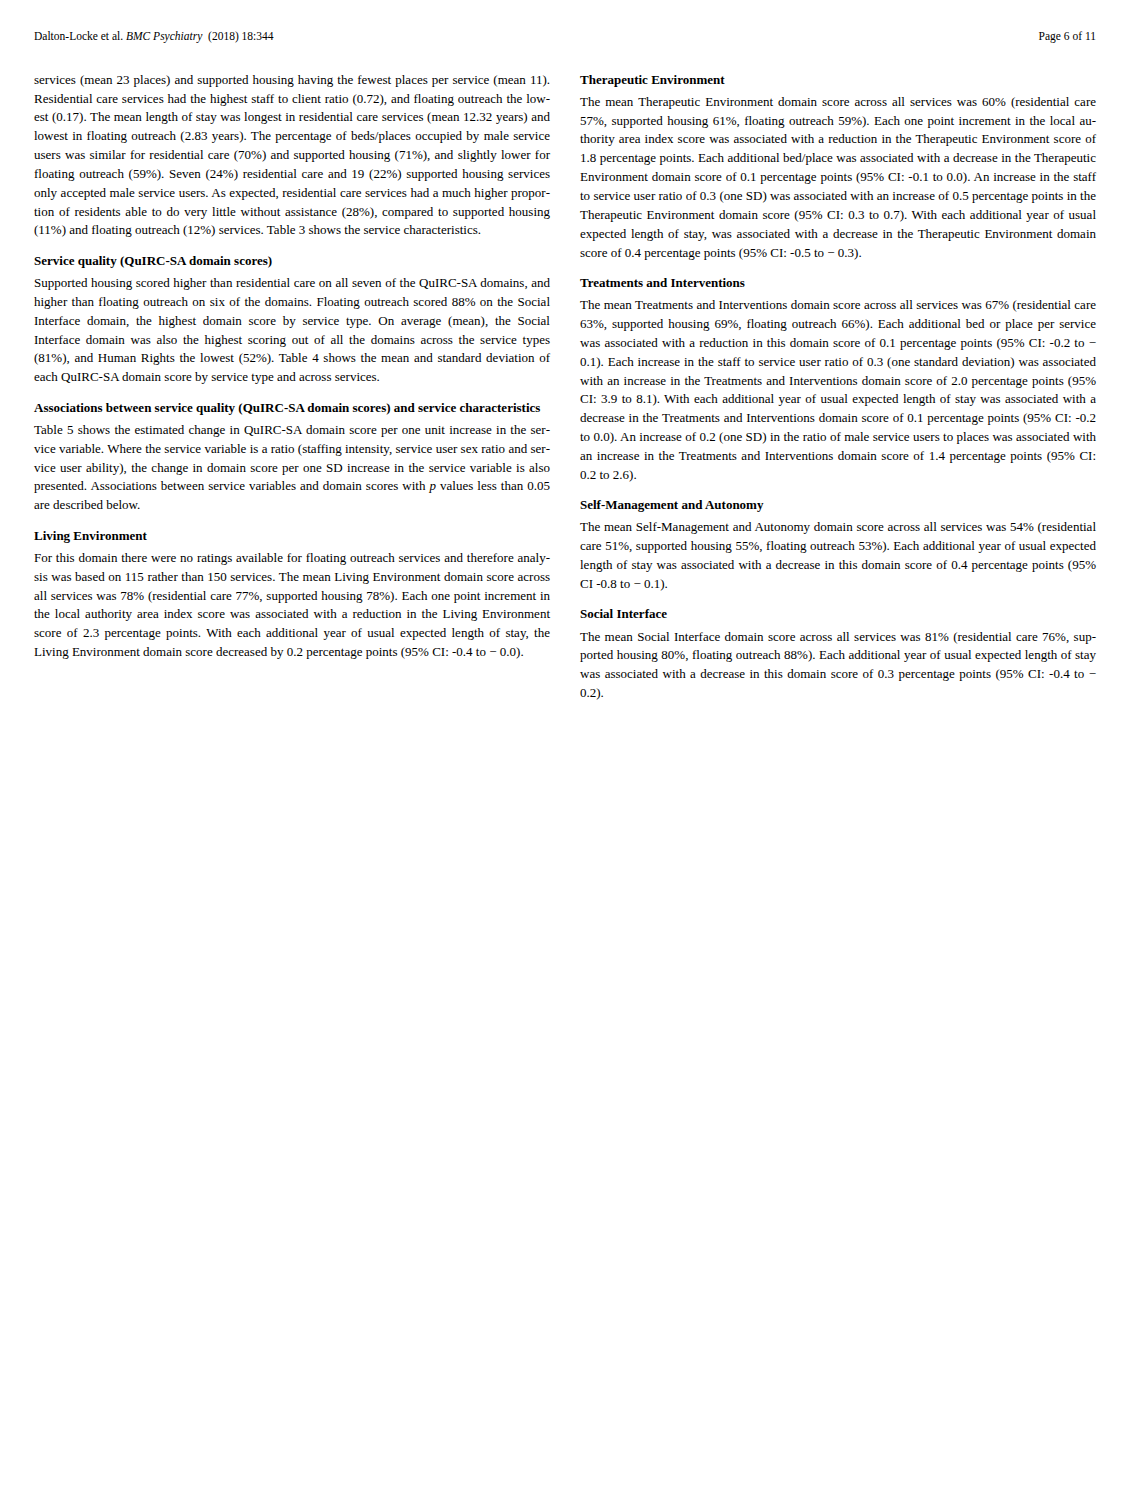Dalton-Locke et al. BMC Psychiatry (2018) 18:344
Page 6 of 11
services (mean 23 places) and supported housing having the fewest places per service (mean 11). Residential care services had the highest staff to client ratio (0.72), and floating outreach the lowest (0.17). The mean length of stay was longest in residential care services (mean 12.32 years) and lowest in floating outreach (2.83 years). The percentage of beds/places occupied by male service users was similar for residential care (70%) and supported housing (71%), and slightly lower for floating outreach (59%). Seven (24%) residential care and 19 (22%) supported housing services only accepted male service users. As expected, residential care services had a much higher proportion of residents able to do very little without assistance (28%), compared to supported housing (11%) and floating outreach (12%) services. Table 3 shows the service characteristics.
Service quality (QuIRC-SA domain scores)
Supported housing scored higher than residential care on all seven of the QuIRC-SA domains, and higher than floating outreach on six of the domains. Floating outreach scored 88% on the Social Interface domain, the highest domain score by service type. On average (mean), the Social Interface domain was also the highest scoring out of all the domains across the service types (81%), and Human Rights the lowest (52%). Table 4 shows the mean and standard deviation of each QuIRC-SA domain score by service type and across services.
Associations between service quality (QuIRC-SA domain scores) and service characteristics
Table 5 shows the estimated change in QuIRC-SA domain score per one unit increase in the service variable. Where the service variable is a ratio (staffing intensity, service user sex ratio and service user ability), the change in domain score per one SD increase in the service variable is also presented. Associations between service variables and domain scores with p values less than 0.05 are described below.
Living Environment
For this domain there were no ratings available for floating outreach services and therefore analysis was based on 115 rather than 150 services. The mean Living Environment domain score across all services was 78% (residential care 77%, supported housing 78%). Each one point increment in the local authority area index score was associated with a reduction in the Living Environment score of 2.3 percentage points. With each additional year of usual expected length of stay, the Living Environment domain score decreased by 0.2 percentage points (95% CI: -0.4 to − 0.0).
Therapeutic Environment
The mean Therapeutic Environment domain score across all services was 60% (residential care 57%, supported housing 61%, floating outreach 59%). Each one point increment in the local authority area index score was associated with a reduction in the Therapeutic Environment score of 1.8 percentage points. Each additional bed/place was associated with a decrease in the Therapeutic Environment domain score of 0.1 percentage points (95% CI: -0.1 to 0.0). An increase in the staff to service user ratio of 0.3 (one SD) was associated with an increase of 0.5 percentage points in the Therapeutic Environment domain score (95% CI: 0.3 to 0.7). With each additional year of usual expected length of stay, was associated with a decrease in the Therapeutic Environment domain score of 0.4 percentage points (95% CI: -0.5 to − 0.3).
Treatments and Interventions
The mean Treatments and Interventions domain score across all services was 67% (residential care 63%, supported housing 69%, floating outreach 66%). Each additional bed or place per service was associated with a reduction in this domain score of 0.1 percentage points (95% CI: -0.2 to − 0.1). Each increase in the staff to service user ratio of 0.3 (one standard deviation) was associated with an increase in the Treatments and Interventions domain score of 2.0 percentage points (95% CI: 3.9 to 8.1). With each additional year of usual expected length of stay was associated with a decrease in the Treatments and Interventions domain score of 0.1 percentage points (95% CI: -0.2 to 0.0). An increase of 0.2 (one SD) in the ratio of male service users to places was associated with an increase in the Treatments and Interventions domain score of 1.4 percentage points (95% CI: 0.2 to 2.6).
Self-Management and Autonomy
The mean Self-Management and Autonomy domain score across all services was 54% (residential care 51%, supported housing 55%, floating outreach 53%). Each additional year of usual expected length of stay was associated with a decrease in this domain score of 0.4 percentage points (95% CI -0.8 to − 0.1).
Social Interface
The mean Social Interface domain score across all services was 81% (residential care 76%, supported housing 80%, floating outreach 88%). Each additional year of usual expected length of stay was associated with a decrease in this domain score of 0.3 percentage points (95% CI: -0.4 to − 0.2).